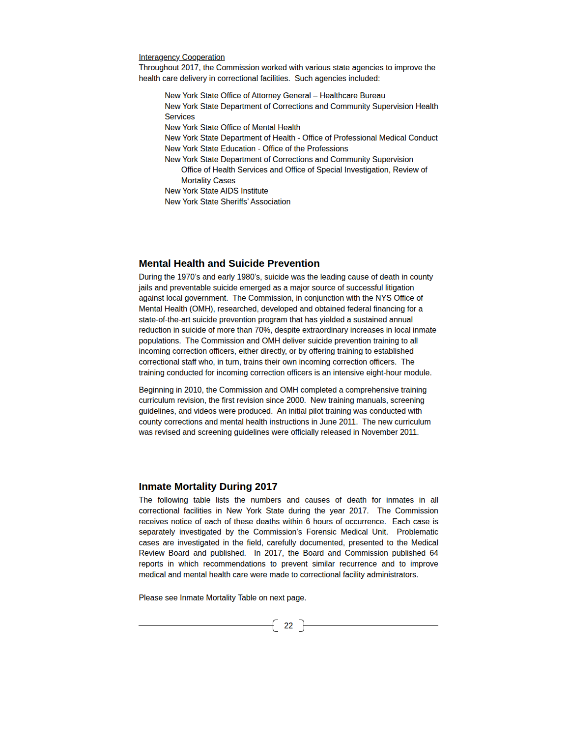Interagency Cooperation
Throughout 2017, the Commission worked with various state agencies to improve the health care delivery in correctional facilities. Such agencies included:
New York State Office of Attorney General – Healthcare Bureau
New York State Department of Corrections and Community Supervision Health Services
New York State Office of Mental Health
New York State Department of Health - Office of Professional Medical Conduct
New York State Education - Office of the Professions
New York State Department of Corrections and Community Supervision
Office of Health Services and Office of Special Investigation, Review of Mortality Cases
New York State AIDS Institute
New York State Sheriffs’ Association
Mental Health and Suicide Prevention
During the 1970’s and early 1980’s, suicide was the leading cause of death in county jails and preventable suicide emerged as a major source of successful litigation against local government. The Commission, in conjunction with the NYS Office of Mental Health (OMH), researched, developed and obtained federal financing for a state-of-the-art suicide prevention program that has yielded a sustained annual reduction in suicide of more than 70%, despite extraordinary increases in local inmate populations. The Commission and OMH deliver suicide prevention training to all incoming correction officers, either directly, or by offering training to established correctional staff who, in turn, trains their own incoming correction officers. The training conducted for incoming correction officers is an intensive eight-hour module.
Beginning in 2010, the Commission and OMH completed a comprehensive training curriculum revision, the first revision since 2000. New training manuals, screening guidelines, and videos were produced. An initial pilot training was conducted with county corrections and mental health instructions in June 2011. The new curriculum was revised and screening guidelines were officially released in November 2011.
Inmate Mortality During 2017
The following table lists the numbers and causes of death for inmates in all correctional facilities in New York State during the year 2017. The Commission receives notice of each of these deaths within 6 hours of occurrence. Each case is separately investigated by the Commission’s Forensic Medical Unit. Problematic cases are investigated in the field, carefully documented, presented to the Medical Review Board and published. In 2017, the Board and Commission published 64 reports in which recommendations to prevent similar recurrence and to improve medical and mental health care were made to correctional facility administrators.
Please see Inmate Mortality Table on next page.
22